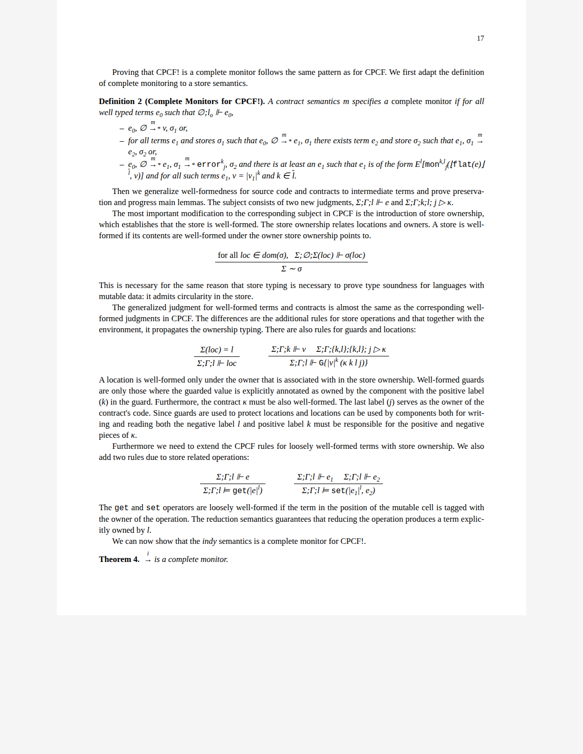17
Proving that CPCF! is a complete monitor follows the same pattern as for CPCF. We first adapt the definition of complete monitoring to a store semantics.
Definition 2 (Complete Monitors for CPCF!). A contract semantics m specifies a complete monitor if for all well typed terms e0 such that ∅;lo ⊩ e0,
e0, ∅ m→* v, σ1 or,
for all terms e1 and stores σ1 such that e0, ∅ m→* e1, σ1 there exists term e2 and store σ2 such that e1, σ1 m→ e2, σ2 or,
e0, ∅ m→* e1, σ1 m→* errorkj, σ2 and there is at least an e1 such that e1 is of the form El[monk,lj(⌊flat(e)⌋l, v)] and for all such terms e1, v = |v1|k and k ∈ l.
Then we generalize well-formedness for source code and contracts to intermediate terms and prove preservation and progress main lemmas. The subject consists of two new judgments, Σ;Γ;l ⊩ e and Σ;Γ;k;l; j ▷ κ.
The most important modification to the corresponding subject in CPCF is the introduction of store ownership, which establishes that the store is well-formed. The store ownership relates locations and owners. A store is well-formed if its contents are well-formed under the owner store ownership points to.
| for all loc ∈ dom(σ) , Σ;∅;Σ(loc) ⊩ σ(loc) |
| Σ ∼ σ |
This is necessary for the same reason that store typing is necessary to prove type soundness for languages with mutable data: it admits circularity in the store.
The generalized judgment for well-formed terms and contracts is almost the same as the corresponding well-formed judgments in CPCF. The differences are the additional rules for store operations and that together with the environment, it propagates the ownership typing. There are also rules for guards and locations:
| Σ(loc) = l |
| Σ;Γ;l ⊩ loc |
| Σ;Γ;k ⊩ v Σ;Γ;{k,l};{k,l}; j ▷ κ |
| Σ;Γ;l ⊩ G {/v/ k (κ k l j)} |
A location is well-formed only under the owner that is associated with in the store ownership. Well-formed guards are only those where the guarded value is explicitly annotated as owned by the component with the positive label (k) in the guard. Furthermore, the contract κ must be also well-formed. The last label (j) serves as the owner of the contract's code. Since guards are used to protect locations and locations can be used by components both for writing and reading both the negative label l and positive label k must be responsible for the positive and negative pieces of κ.
Furthermore we need to extend the CPCF rules for loosely well-formed terms with store ownership. We also add two rules due to store related operations:
| Σ;Γ;l ⊩ e |
| Σ;Γ;l ⊨ get (/e/ l ) |
| Σ;Γ;l ⊩ e 1 Σ;Γ;l ⊩ e 2 |
| Σ;Γ;l ⊨ set (/e 1 / l , e 2 ) |
The get and set operators are loosely well-formed if the term in the position of the mutable cell is tagged with the owner of the operation. The reduction semantics guarantees that reducing the operation produces a term explicitly owned by l.
We can now show that the indy semantics is a complete monitor for CPCF!.
Theorem 4. i→ is a complete monitor.